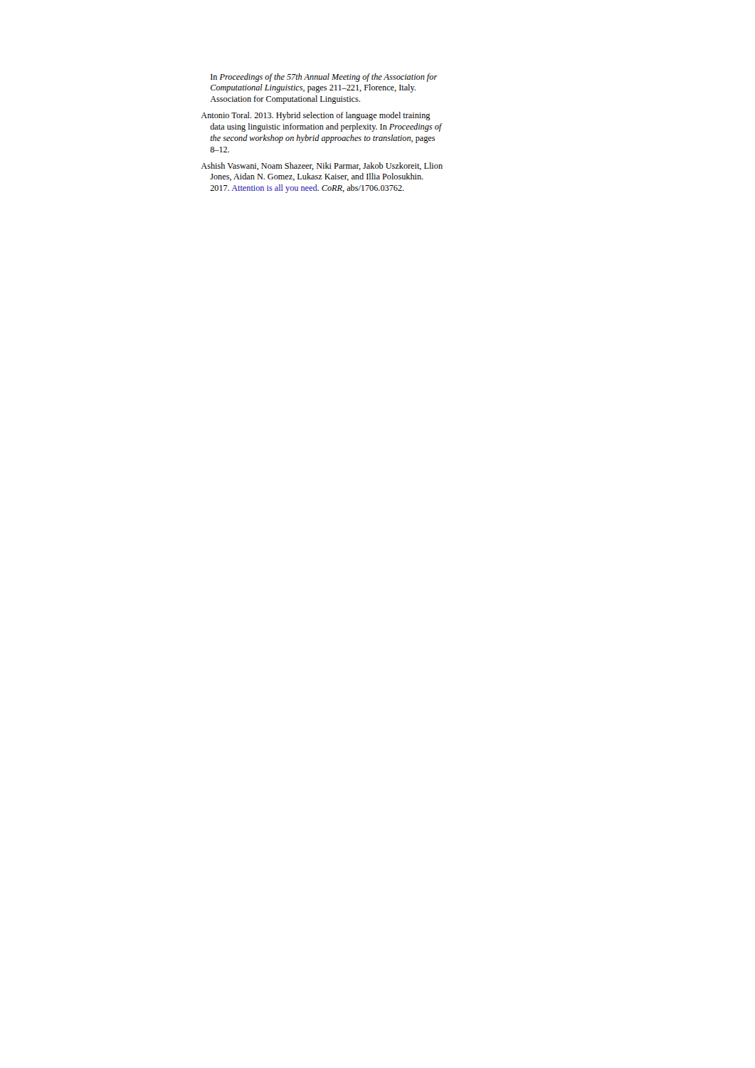In Proceedings of the 57th Annual Meeting of the Association for Computational Linguistics, pages 211–221, Florence, Italy. Association for Computational Linguistics.
Antonio Toral. 2013. Hybrid selection of language model training data using linguistic information and perplexity. In Proceedings of the second workshop on hybrid approaches to translation, pages 8–12.
Ashish Vaswani, Noam Shazeer, Niki Parmar, Jakob Uszkoreit, Llion Jones, Aidan N. Gomez, Lukasz Kaiser, and Illia Polosukhin. 2017. Attention is all you need. CoRR, abs/1706.03762.